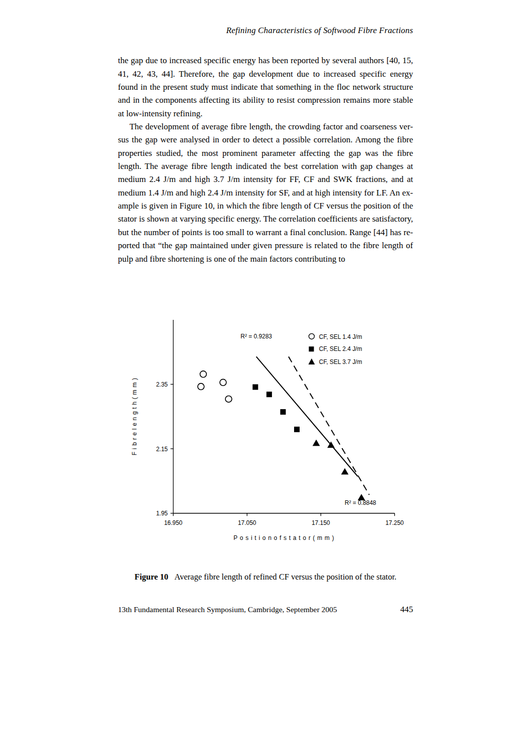Refining Characteristics of Softwood Fibre Fractions
the gap due to increased specific energy has been reported by several authors [40, 15, 41, 42, 43, 44]. Therefore, the gap development due to increased specific energy found in the present study must indicate that something in the floc network structure and in the components affecting its ability to resist compression remains more stable at low-intensity refining.
The development of average fibre length, the crowding factor and coarseness versus the gap were analysed in order to detect a possible correlation. Among the fibre properties studied, the most prominent parameter affecting the gap was the fibre length. The average fibre length indicated the best correlation with gap changes at medium 2.4 J/m and high 3.7 J/m intensity for FF, CF and SWK fractions, and at medium 1.4 J/m and high 2.4 J/m intensity for SF, and at high intensity for LF. An example is given in Figure 10, in which the fibre length of CF versus the position of the stator is shown at varying specific energy. The correlation coefficients are satisfactory, but the number of points is too small to warrant a final conclusion. Range [44] has reported that “the gap maintained under given pressure is related to the fibre length of pulp and fibre shortening is one of the main factors contributing to
1.95 2.15 2.35 16.950 17.050 17.150 17.250 P o s i t i o n o f s t a t o r ( m m ) F i b r e l e n g t h ( m m ) R² = 0.9283 R² = 0.8848 CF, SEL 1.4 J/m CF, SEL 2.4 J/m CF, SEL 3.7 J/m
Figure 10 Average fibre length of refined CF versus the position of the stator.
13th Fundamental Research Symposium, Cambridge, September 2005 445